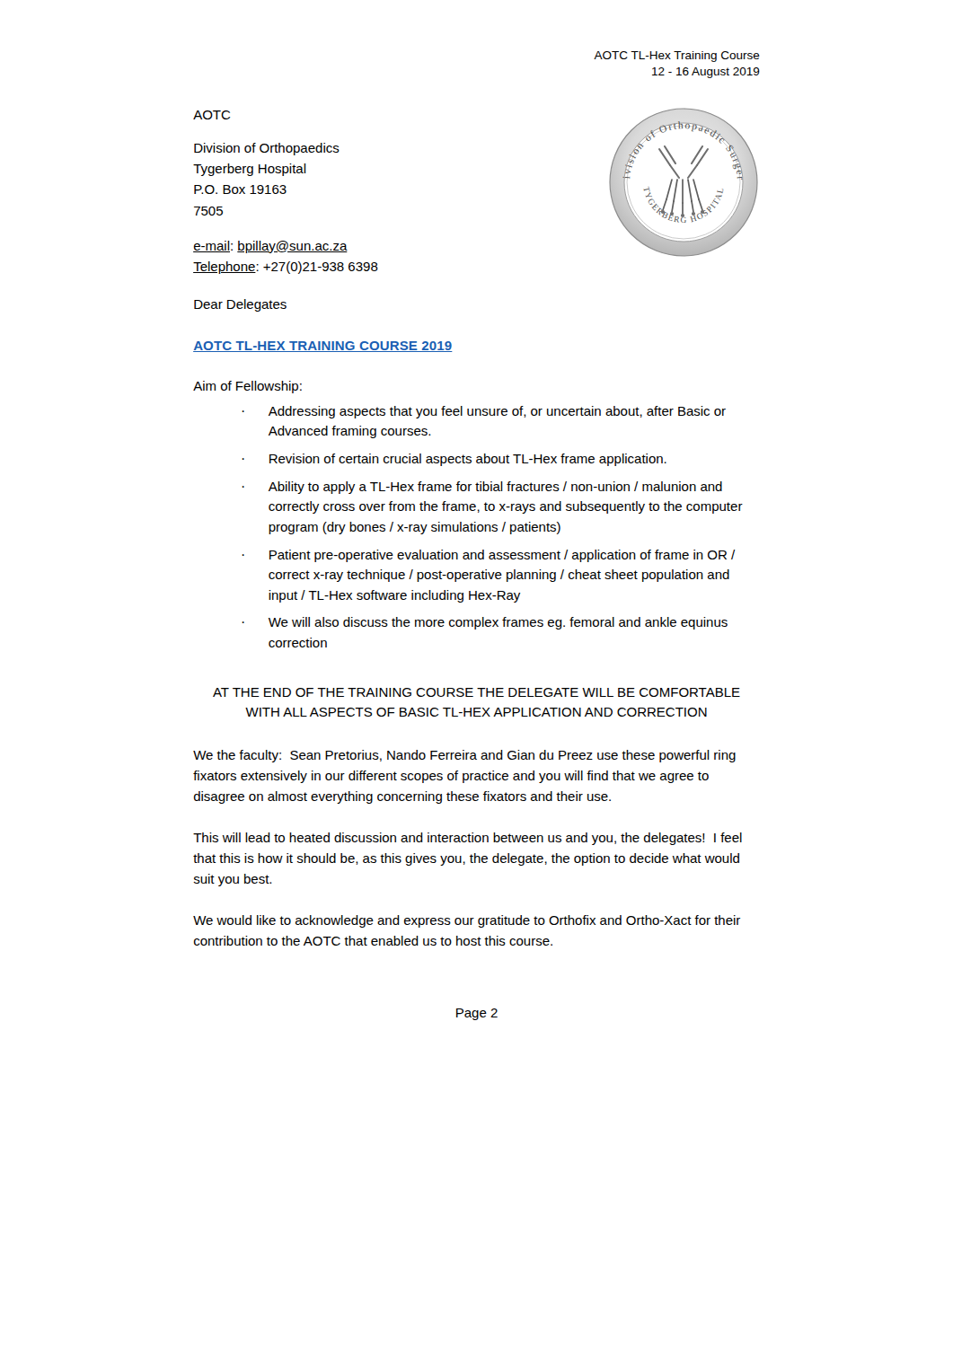AOTC TL-Hex Training Course
12 - 16 August 2019
AOTC
Division of Orthopaedics Tygerberg Hospital P.O. Box 19163 7505
e-mail: bpillay@sun.ac.za Telephone: +27(0)21-938 6398
Division of Orthopaedic Surgery TYGERBERG HOSPITAL
Dear Delegates
AOTC TL-HEX TRAINING COURSE 2019
Aim of Fellowship:
Addressing aspects that you feel unsure of, or uncertain about, after Basic or Advanced framing courses.
Revision of certain crucial aspects about TL-Hex frame application.
Ability to apply a TL-Hex frame for tibial fractures / non-union / malunion and correctly cross over from the frame, to x-rays and subsequently to the computer program (dry bones / x-ray simulations / patients)
Patient pre-operative evaluation and assessment / application of frame in OR / correct x-ray technique / post-operative planning / cheat sheet population and input / TL-Hex software including Hex-Ray
We will also discuss the more complex frames eg. femoral and ankle equinus correction
AT THE END OF THE TRAINING COURSE THE DELEGATE WILL BE COMFORTABLE WITH ALL ASPECTS OF BASIC TL-HEX APPLICATION AND CORRECTION
We the faculty: Sean Pretorius, Nando Ferreira and Gian du Preez use these powerful ring fixators extensively in our different scopes of practice and you will find that we agree to disagree on almost everything concerning these fixators and their use.
This will lead to heated discussion and interaction between us and you, the delegates! I feel that this is how it should be, as this gives you, the delegate, the option to decide what would suit you best.
We would like to acknowledge and express our gratitude to Orthofix and Ortho-Xact for their contribution to the AOTC that enabled us to host this course.
Page 2